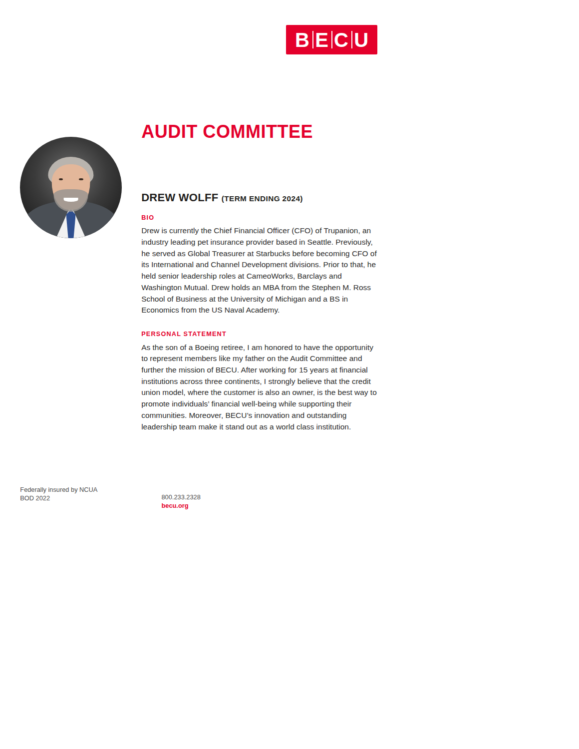BECU
AUDIT COMMITTEE
DREW WOLFF (TERM ENDING 2024)
Bio
Drew is currently the Chief Financial Officer (CFO) of Trupanion, an industry leading pet insurance provider based in Seattle. Previously, he served as Global Treasurer at Starbucks before becoming CFO of its International and Channel Development divisions. Prior to that, he held senior leadership roles at CameoWorks, Barclays and Washington Mutual. Drew holds an MBA from the Stephen M. Ross School of Business at the University of Michigan and a BS in Economics from the US Naval Academy.
Personal Statement
As the son of a Boeing retiree, I am honored to have the opportunity to represent members like my father on the Audit Committee and further the mission of BECU. After working for 15 years at financial institutions across three continents, I strongly believe that the credit union model, where the customer is also an owner, is the best way to promote individuals’ financial well-being while supporting their communities. Moreover, BECU’s innovation and outstanding leadership team make it stand out as a world class institution.
Federally insured by NCUA
BOD 2022
800.233.2328 becu.org